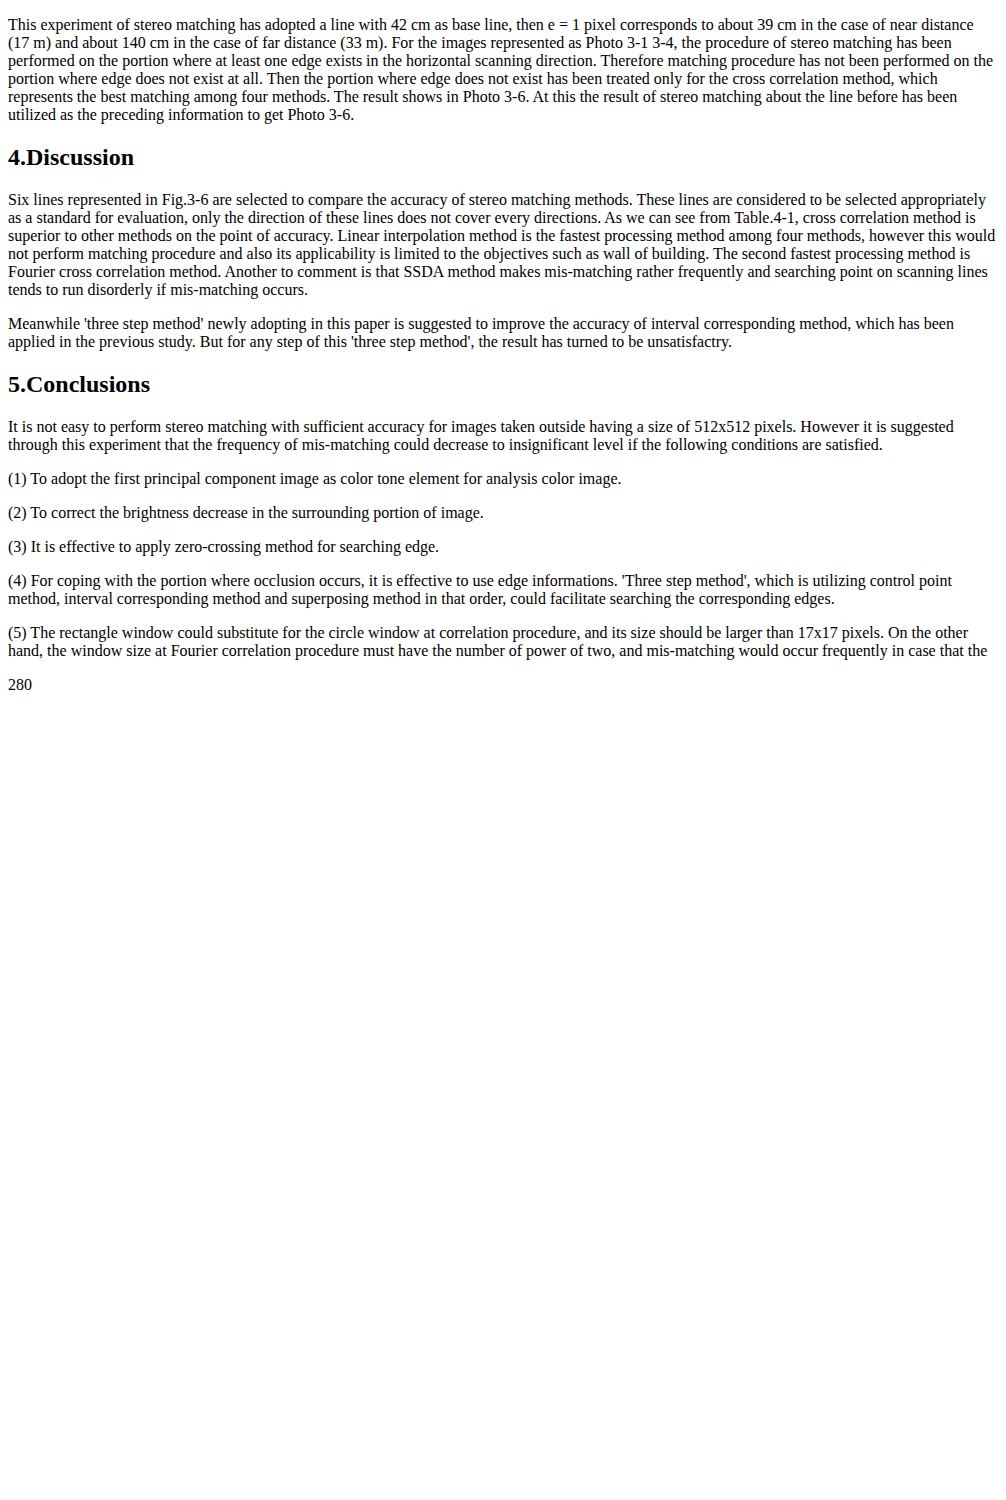This experiment of stereo matching has adopted a line with 42 cm as base line, then e = 1 pixel corresponds to about 39 cm in the case of near distance (17 m) and about 140 cm in the case of far distance (33 m). For the images represented as Photo 3-1 3-4, the procedure of stereo matching has been performed on the portion where at least one edge exists in the horizontal scanning direction. Therefore matching procedure has not been performed on the portion where edge does not exist at all. Then the portion where edge does not exist has been treated only for the cross correlation method, which represents the best matching among four methods. The result shows in Photo 3-6. At this the result of stereo matching about the line before has been utilized as the preceding information to get Photo 3-6.
4.Discussion
Six lines represented in Fig.3-6 are selected to compare the accuracy of stereo matching methods. These lines are considered to be selected appropriately as a standard for evaluation, only the direction of these lines does not cover every directions. As we can see from Table.4-1, cross correlation method is superior to other methods on the point of accuracy. Linear interpolation method is the fastest processing method among four methods, however this would not perform matching procedure and also its applicability is limited to the objectives such as wall of building. The second fastest processing method is Fourier cross correlation method. Another to comment is that SSDA method makes mis-matching rather frequently and searching point on scanning lines tends to run disorderly if mis-matching occurs.
Meanwhile 'three step method' newly adopting in this paper is suggested to improve the accuracy of interval corresponding method, which has been applied in the previous study. But for any step of this 'three step method', the result has turned to be unsatisfactry.
5.Conclusions
It is not easy to perform stereo matching with sufficient accuracy for images taken outside having a size of 512x512 pixels. However it is suggested through this experiment that the frequency of mis-matching could decrease to insignificant level if the following conditions are satisfied.
(1) To adopt the first principal component image as color tone element for analysis color image.
(2) To correct the brightness decrease in the surrounding portion of image.
(3) It is effective to apply zero-crossing method for searching edge.
(4) For coping with the portion where occlusion occurs, it is effective to use edge informations. 'Three step method', which is utilizing control point method, interval corresponding method and superposing method in that order, could facilitate searching the corresponding edges.
(5) The rectangle window could substitute for the circle window at correlation procedure, and its size should be larger than 17x17 pixels. On the other hand, the window size at Fourier correlation procedure must have the number of power of two, and mis-matching would occur frequently in case that the
280